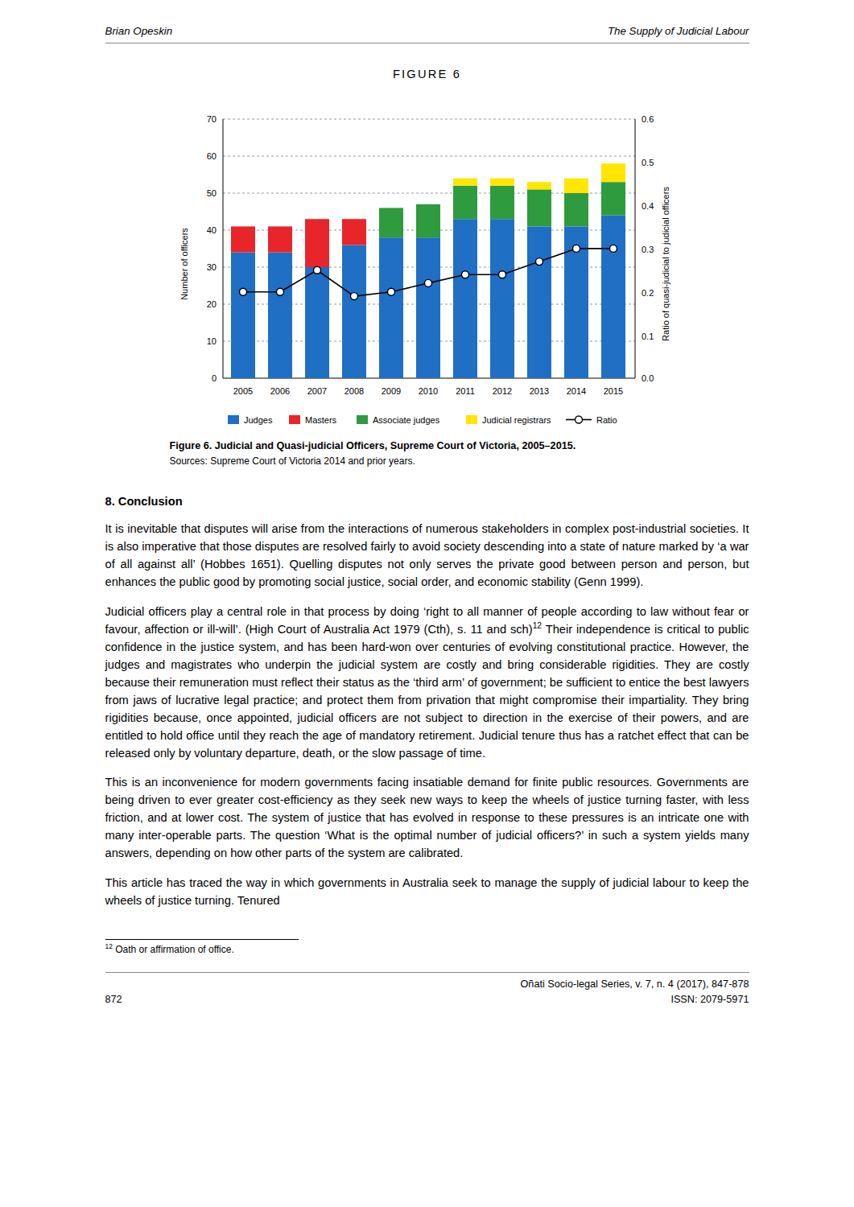Brian Opeskin The Supply of Judicial Labour
FIGURE 6
Number of officers Ratio of quasi-judicial to judicial officers 70 60 50 40 30 20 10 0 0.6 0.5 0.4 0.3 0.2 0.1 0.0 2005 2006 2007 2008 2009 2010 2011 2012 2013 2014 2015 Judges Masters Associate judges Judicial registrars Ratio
Figure 6. Judicial and Quasi-judicial Officers, Supreme Court of Victoria, 2005–2015.
Sources: Supreme Court of Victoria 2014 and prior years.
8. Conclusion
It is inevitable that disputes will arise from the interactions of numerous stakeholders in complex post-industrial societies. It is also imperative that those disputes are resolved fairly to avoid society descending into a state of nature marked by ‘a war of all against all’ (Hobbes 1651). Quelling disputes not only serves the private good between person and person, but enhances the public good by promoting social justice, social order, and economic stability (Genn 1999).
Judicial officers play a central role in that process by doing ‘right to all manner of people according to law without fear or favour, affection or ill-will’. (High Court of Australia Act 1979 (Cth), s. 11 and sch)12 Their independence is critical to public confidence in the justice system, and has been hard-won over centuries of evolving constitutional practice. However, the judges and magistrates who underpin the judicial system are costly and bring considerable rigidities. They are costly because their remuneration must reflect their status as the ‘third arm’ of government; be sufficient to entice the best lawyers from jaws of lucrative legal practice; and protect them from privation that might compromise their impartiality. They bring rigidities because, once appointed, judicial officers are not subject to direction in the exercise of their powers, and are entitled to hold office until they reach the age of mandatory retirement. Judicial tenure thus has a ratchet effect that can be released only by voluntary departure, death, or the slow passage of time.
This is an inconvenience for modern governments facing insatiable demand for finite public resources. Governments are being driven to ever greater cost-efficiency as they seek new ways to keep the wheels of justice turning faster, with less friction, and at lower cost. The system of justice that has evolved in response to these pressures is an intricate one with many inter-operable parts. The question ‘What is the optimal number of judicial officers?’ in such a system yields many answers, depending on how other parts of the system are calibrated.
This article has traced the way in which governments in Australia seek to manage the supply of judicial labour to keep the wheels of justice turning. Tenured
12 Oath or affirmation of office.
872 Oñati Socio-legal Series, v. 7, n. 4 (2017), 847-878
ISSN: 2079-5971